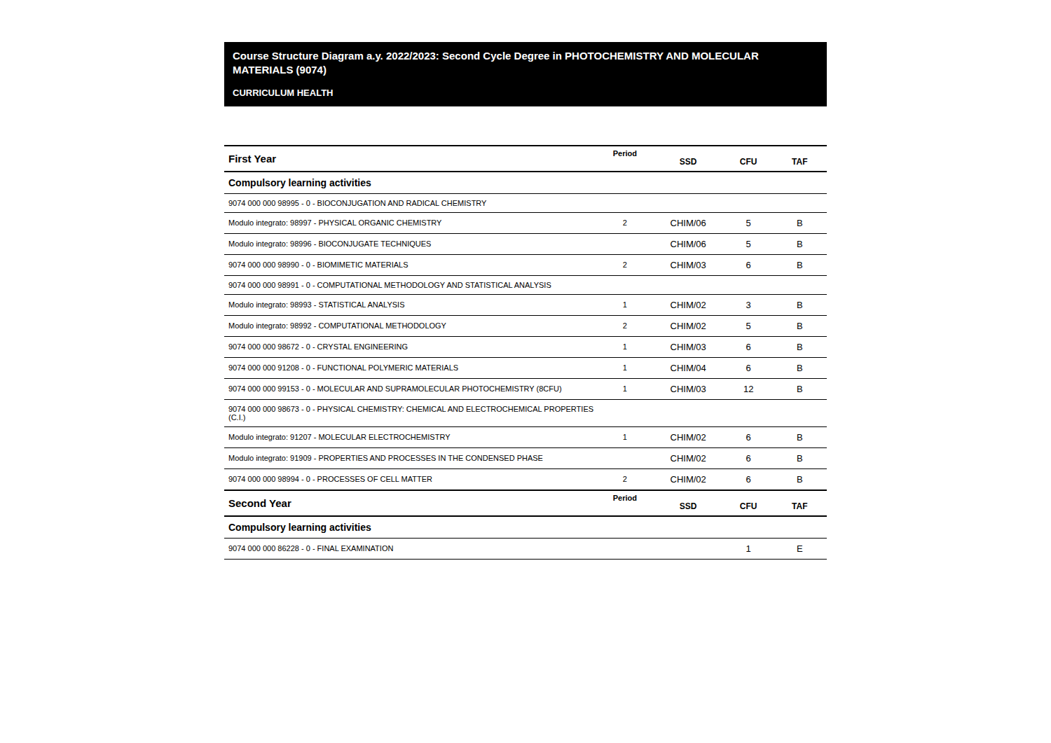Course Structure Diagram a.y. 2022/2023: Second Cycle Degree in PHOTOCHEMISTRY AND MOLECULAR MATERIALS (9074)
CURRICULUM HEALTH
| First Year | Period | SSD | CFU | TAF |
| --- | --- | --- | --- | --- |
| Compulsory learning activities |
| 9074 000 000 98995 - 0 - BIOCONJUGATION AND RADICAL CHEMISTRY | | | | |
| Modulo integrato: 98997 - PHYSICAL ORGANIC CHEMISTRY | 2 | CHIM/06 | 5 | B |
| Modulo integrato: 98996 - BIOCONJUGATE TECHNIQUES | | CHIM/06 | 5 | B |
| 9074 000 000 98990 - 0 - BIOMIMETIC MATERIALS | 2 | CHIM/03 | 6 | B |
| 9074 000 000 98991 - 0 - COMPUTATIONAL METHODOLOGY AND STATISTICAL ANALYSIS | | | | |
| Modulo integrato: 98993 - STATISTICAL ANALYSIS | 1 | CHIM/02 | 3 | B |
| Modulo integrato: 98992 - COMPUTATIONAL METHODOLOGY | 2 | CHIM/02 | 5 | B |
| 9074 000 000 98672 - 0 - CRYSTAL ENGINEERING | 1 | CHIM/03 | 6 | B |
| 9074 000 000 91208 - 0 - FUNCTIONAL POLYMERIC MATERIALS | 1 | CHIM/04 | 6 | B |
| 9074 000 000 99153 - 0 - MOLECULAR AND SUPRAMOLECULAR PHOTOCHEMISTRY (8CFU) | 1 | CHIM/03 | 12 | B |
| 9074 000 000 98673 - 0 - PHYSICAL CHEMISTRY: CHEMICAL AND ELECTROCHEMICAL PROPERTIES (C.I.) | | | | |
| Modulo integrato: 91207 - MOLECULAR ELECTROCHEMISTRY | 1 | CHIM/02 | 6 | B |
| Modulo integrato: 91909 - PROPERTIES AND PROCESSES IN THE CONDENSED PHASE | | CHIM/02 | 6 | B |
| 9074 000 000 98994 - 0 - PROCESSES OF CELL MATTER | 2 | CHIM/02 | 6 | B |
| Second Year | Period | SSD | CFU | TAF |
| Compulsory learning activities |
| 9074 000 000 86228 - 0 - FINAL EXAMINATION | | | 1 | E |